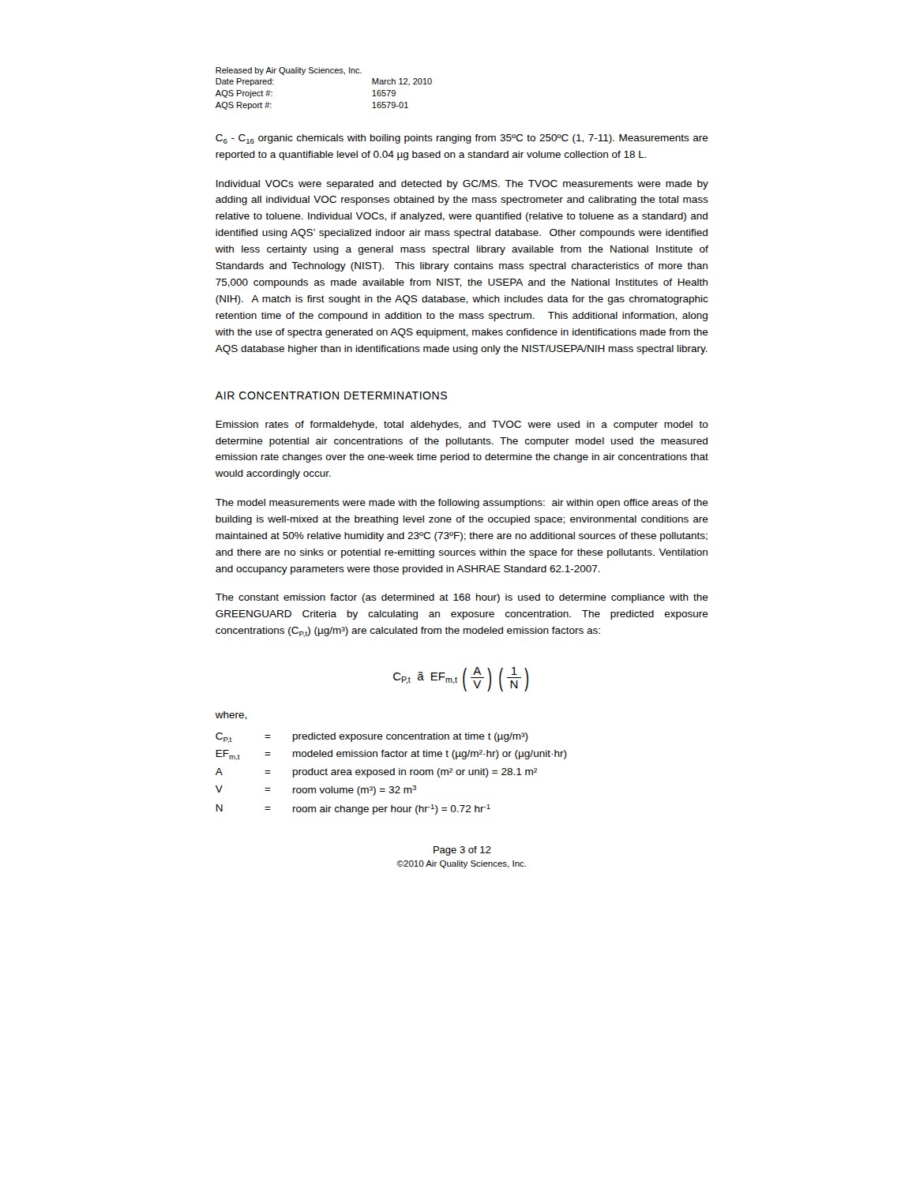| Released by Air Quality Sciences, Inc. | |
| Date Prepared: | March 12, 2010 |
| AQS Project #: | 16579 |
| AQS Report #: | 16579-01 |
C6 - C16 organic chemicals with boiling points ranging from 35ºC to 250ºC (1, 7-11). Measurements are reported to a quantifiable level of 0.04 µg based on a standard air volume collection of 18 L.
Individual VOCs were separated and detected by GC/MS. The TVOC measurements were made by adding all individual VOC responses obtained by the mass spectrometer and calibrating the total mass relative to toluene. Individual VOCs, if analyzed, were quantified (relative to toluene as a standard) and identified using AQS’ specialized indoor air mass spectral database. Other compounds were identified with less certainty using a general mass spectral library available from the National Institute of Standards and Technology (NIST). This library contains mass spectral characteristics of more than 75,000 compounds as made available from NIST, the USEPA and the National Institutes of Health (NIH). A match is first sought in the AQS database, which includes data for the gas chromatographic retention time of the compound in addition to the mass spectrum. This additional information, along with the use of spectra generated on AQS equipment, makes confidence in identifications made from the AQS database higher than in identifications made using only the NIST/USEPA/NIH mass spectral library.
AIR CONCENTRATION DETERMINATIONS
Emission rates of formaldehyde, total aldehydes, and TVOC were used in a computer model to determine potential air concentrations of the pollutants. The computer model used the measured emission rate changes over the one-week time period to determine the change in air concentrations that would accordingly occur.
The model measurements were made with the following assumptions: air within open office areas of the building is well-mixed at the breathing level zone of the occupied space; environmental conditions are maintained at 50% relative humidity and 23ºC (73ºF); there are no additional sources of these pollutants; and there are no sinks or potential re-emitting sources within the space for these pollutants. Ventilation and occupancy parameters were those provided in ASHRAE Standard 62.1-2007.
The constant emission factor (as determined at 168 hour) is used to determine compliance with the GREENGUARD Criteria by calculating an exposure concentration. The predicted exposure concentrations (CP,t) (µg/m³) are calculated from the modeled emission factors as:
CP,t ã EFm,t (AV) (1 N)
where,
| C P,t | = | predicted exposure concentration at time t (µg/m³) |
| EF m,t | = | modeled emission factor at time t (µg/m²·hr) or (µg/unit·hr) |
| A | = | product area exposed in room (m² or unit) = 28.1 m² |
| V | = | room volume (m³) = 32 m 3 |
| N | = | room air change per hour (hr -1 ) = 0.72 hr -1 |
Page 3 of 12
©2010 Air Quality Sciences, Inc.